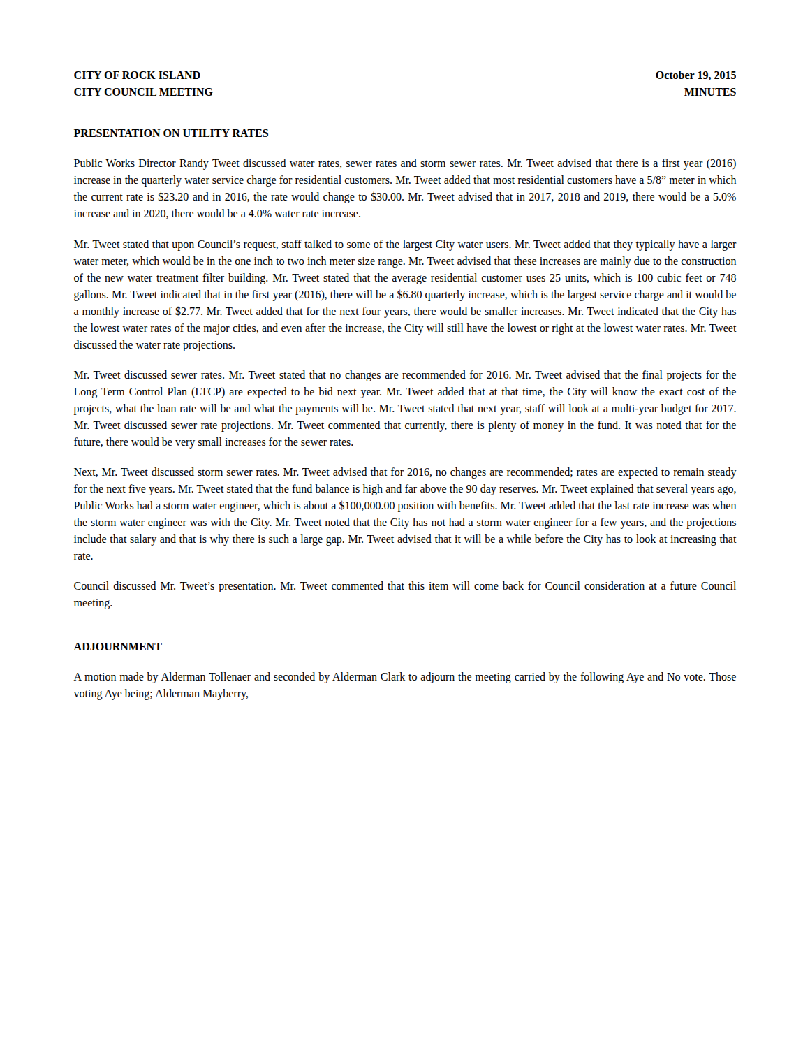CITY OF ROCK ISLAND
CITY COUNCIL MEETING
October 19, 2015
MINUTES
PRESENTATION ON UTILITY RATES
Public Works Director Randy Tweet discussed water rates, sewer rates and storm sewer rates. Mr. Tweet advised that there is a first year (2016) increase in the quarterly water service charge for residential customers. Mr. Tweet added that most residential customers have a 5/8” meter in which the current rate is $23.20 and in 2016, the rate would change to $30.00. Mr. Tweet advised that in 2017, 2018 and 2019, there would be a 5.0% increase and in 2020, there would be a 4.0% water rate increase.
Mr. Tweet stated that upon Council’s request, staff talked to some of the largest City water users. Mr. Tweet added that they typically have a larger water meter, which would be in the one inch to two inch meter size range. Mr. Tweet advised that these increases are mainly due to the construction of the new water treatment filter building. Mr. Tweet stated that the average residential customer uses 25 units, which is 100 cubic feet or 748 gallons. Mr. Tweet indicated that in the first year (2016), there will be a $6.80 quarterly increase, which is the largest service charge and it would be a monthly increase of $2.77. Mr. Tweet added that for the next four years, there would be smaller increases. Mr. Tweet indicated that the City has the lowest water rates of the major cities, and even after the increase, the City will still have the lowest or right at the lowest water rates. Mr. Tweet discussed the water rate projections.
Mr. Tweet discussed sewer rates. Mr. Tweet stated that no changes are recommended for 2016. Mr. Tweet advised that the final projects for the Long Term Control Plan (LTCP) are expected to be bid next year. Mr. Tweet added that at that time, the City will know the exact cost of the projects, what the loan rate will be and what the payments will be. Mr. Tweet stated that next year, staff will look at a multi-year budget for 2017. Mr. Tweet discussed sewer rate projections. Mr. Tweet commented that currently, there is plenty of money in the fund. It was noted that for the future, there would be very small increases for the sewer rates.
Next, Mr. Tweet discussed storm sewer rates. Mr. Tweet advised that for 2016, no changes are recommended; rates are expected to remain steady for the next five years. Mr. Tweet stated that the fund balance is high and far above the 90 day reserves. Mr. Tweet explained that several years ago, Public Works had a storm water engineer, which is about a $100,000.00 position with benefits. Mr. Tweet added that the last rate increase was when the storm water engineer was with the City. Mr. Tweet noted that the City has not had a storm water engineer for a few years, and the projections include that salary and that is why there is such a large gap. Mr. Tweet advised that it will be a while before the City has to look at increasing that rate.
Council discussed Mr. Tweet’s presentation. Mr. Tweet commented that this item will come back for Council consideration at a future Council meeting.
ADJOURNMENT
A motion made by Alderman Tollenaer and seconded by Alderman Clark to adjourn the meeting carried by the following Aye and No vote. Those voting Aye being; Alderman Mayberry,